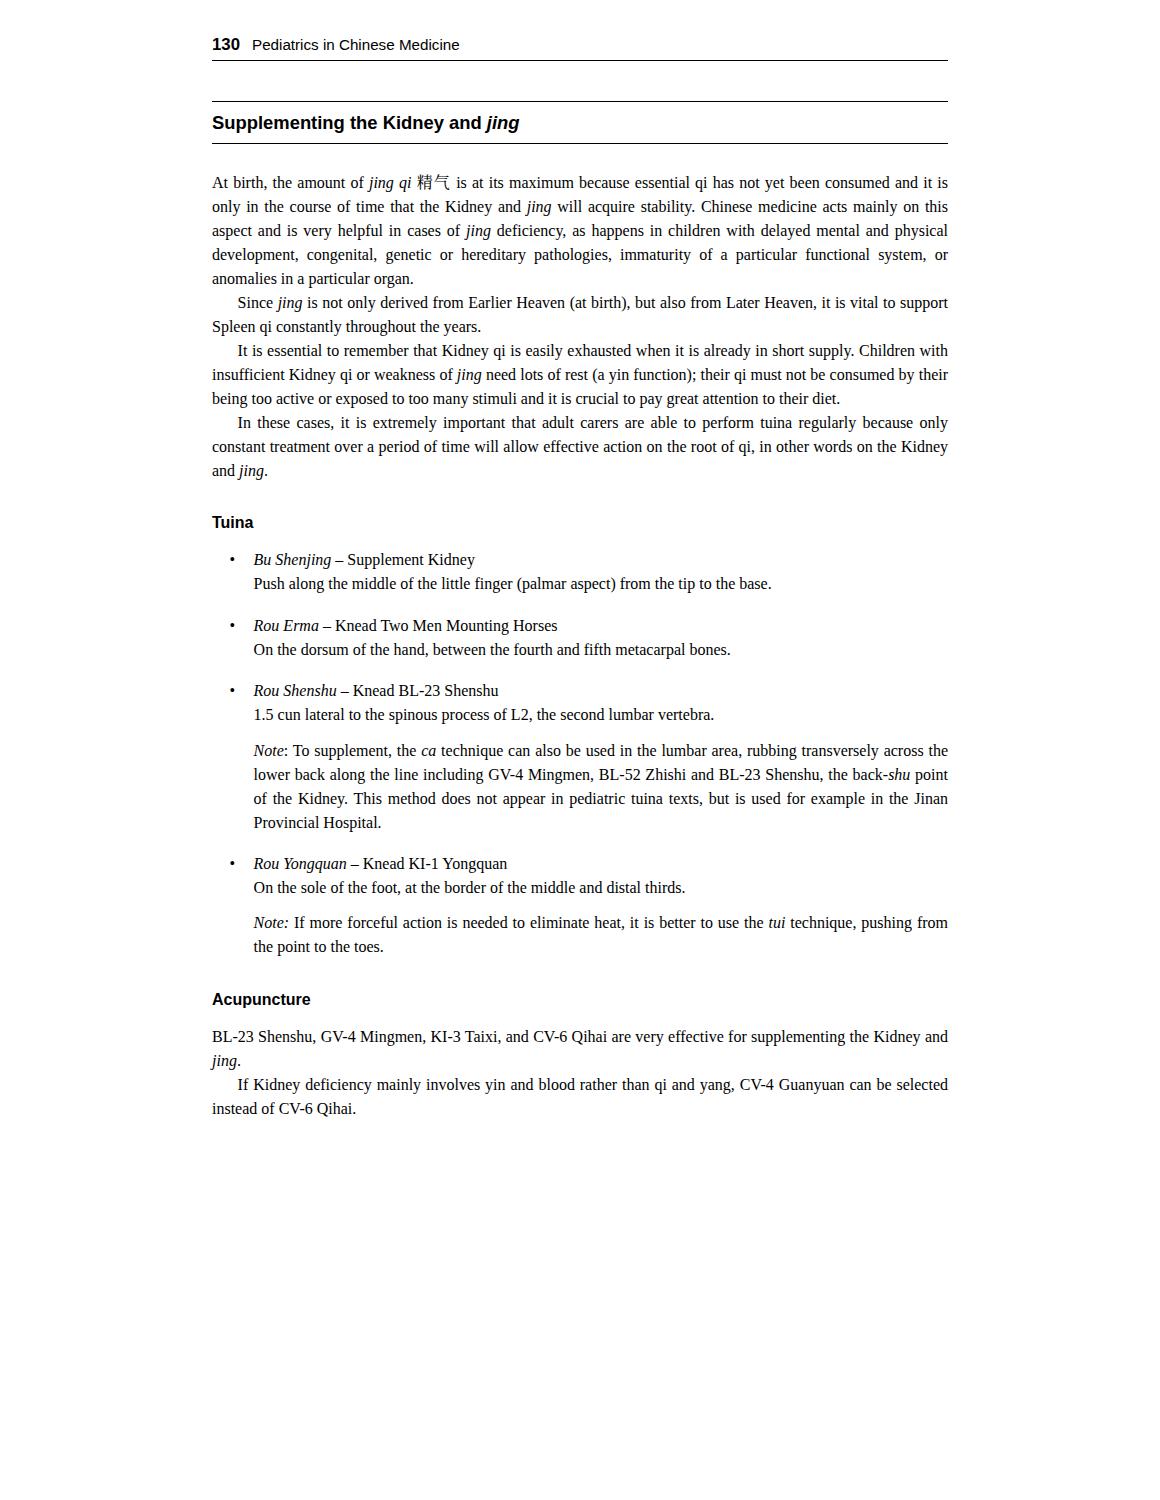130 Pediatrics in Chinese Medicine
Supplementing the Kidney and jing
At birth, the amount of jing qi 精气 is at its maximum because essential qi has not yet been consumed and it is only in the course of time that the Kidney and jing will acquire stability. Chinese medicine acts mainly on this aspect and is very helpful in cases of jing deficiency, as happens in children with delayed mental and physical development, congenital, genetic or hereditary pathologies, immaturity of a particular functional system, or anomalies in a particular organ.
Since jing is not only derived from Earlier Heaven (at birth), but also from Later Heaven, it is vital to support Spleen qi constantly throughout the years.
It is essential to remember that Kidney qi is easily exhausted when it is already in short supply. Children with insufficient Kidney qi or weakness of jing need lots of rest (a yin function); their qi must not be consumed by their being too active or exposed to too many stimuli and it is crucial to pay great attention to their diet.
In these cases, it is extremely important that adult carers are able to perform tuina regularly because only constant treatment over a period of time will allow effective action on the root of qi, in other words on the Kidney and jing.
Tuina
Bu Shenjing – Supplement Kidney Push along the middle of the little finger (palmar aspect) from the tip to the base.
Rou Erma – Knead Two Men Mounting Horses On the dorsum of the hand, between the fourth and fifth metacarpal bones.
Rou Shenshu – Knead BL-23 Shenshu 1.5 cun lateral to the spinous process of L2, the second lumbar vertebra.
Note: To supplement, the ca technique can also be used in the lumbar area, rubbing transversely across the lower back along the line including GV-4 Mingmen, BL-52 Zhishi and BL-23 Shenshu, the back-shu point of the Kidney. This method does not appear in pediatric tuina texts, but is used for example in the Jinan Provincial Hospital.
Rou Yongquan – Knead KI-1 Yongquan On the sole of the foot, at the border of the middle and distal thirds.
Note: If more forceful action is needed to eliminate heat, it is better to use the tui technique, pushing from the point to the toes.
Acupuncture
BL-23 Shenshu, GV-4 Mingmen, KI-3 Taixi, and CV-6 Qihai are very effective for supplementing the Kidney and jing.
If Kidney deficiency mainly involves yin and blood rather than qi and yang, CV-4 Guanyuan can be selected instead of CV-6 Qihai.